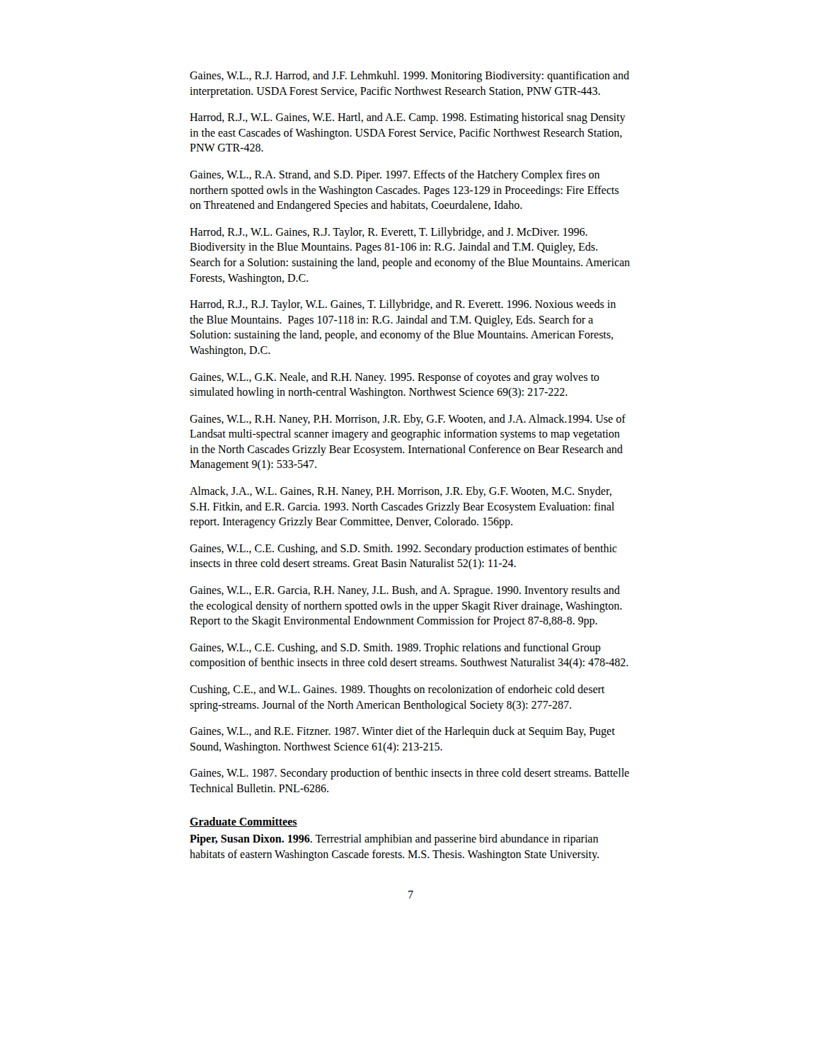Gaines, W.L., R.J. Harrod, and J.F. Lehmkuhl. 1999. Monitoring Biodiversity: quantification and interpretation. USDA Forest Service, Pacific Northwest Research Station, PNW GTR-443.
Harrod, R.J., W.L. Gaines, W.E. Hartl, and A.E. Camp. 1998. Estimating historical snag Density in the east Cascades of Washington. USDA Forest Service, Pacific Northwest Research Station, PNW GTR-428.
Gaines, W.L., R.A. Strand, and S.D. Piper. 1997. Effects of the Hatchery Complex fires on northern spotted owls in the Washington Cascades. Pages 123-129 in Proceedings: Fire Effects on Threatened and Endangered Species and habitats, Coeurdalene, Idaho.
Harrod, R.J., W.L. Gaines, R.J. Taylor, R. Everett, T. Lillybridge, and J. McDiver. 1996. Biodiversity in the Blue Mountains. Pages 81-106 in: R.G. Jaindal and T.M. Quigley, Eds. Search for a Solution: sustaining the land, people and economy of the Blue Mountains. American Forests, Washington, D.C.
Harrod, R.J., R.J. Taylor, W.L. Gaines, T. Lillybridge, and R. Everett. 1996. Noxious weeds in the Blue Mountains. Pages 107-118 in: R.G. Jaindal and T.M. Quigley, Eds. Search for a Solution: sustaining the land, people, and economy of the Blue Mountains. American Forests, Washington, D.C.
Gaines, W.L., G.K. Neale, and R.H. Naney. 1995. Response of coyotes and gray wolves to simulated howling in north-central Washington. Northwest Science 69(3): 217-222.
Gaines, W.L., R.H. Naney, P.H. Morrison, J.R. Eby, G.F. Wooten, and J.A. Almack.1994. Use of Landsat multi-spectral scanner imagery and geographic information systems to map vegetation in the North Cascades Grizzly Bear Ecosystem. International Conference on Bear Research and Management 9(1): 533-547.
Almack, J.A., W.L. Gaines, R.H. Naney, P.H. Morrison, J.R. Eby, G.F. Wooten, M.C. Snyder, S.H. Fitkin, and E.R. Garcia. 1993. North Cascades Grizzly Bear Ecosystem Evaluation: final report. Interagency Grizzly Bear Committee, Denver, Colorado. 156pp.
Gaines, W.L., C.E. Cushing, and S.D. Smith. 1992. Secondary production estimates of benthic insects in three cold desert streams. Great Basin Naturalist 52(1): 11-24.
Gaines, W.L., E.R. Garcia, R.H. Naney, J.L. Bush, and A. Sprague. 1990. Inventory results and the ecological density of northern spotted owls in the upper Skagit River drainage, Washington. Report to the Skagit Environmental Endownment Commission for Project 87-8,88-8. 9pp.
Gaines, W.L., C.E. Cushing, and S.D. Smith. 1989. Trophic relations and functional Group composition of benthic insects in three cold desert streams. Southwest Naturalist 34(4): 478-482.
Cushing, C.E., and W.L. Gaines. 1989. Thoughts on recolonization of endorheic cold desert spring-streams. Journal of the North American Benthological Society 8(3): 277-287.
Gaines, W.L., and R.E. Fitzner. 1987. Winter diet of the Harlequin duck at Sequim Bay, Puget Sound, Washington. Northwest Science 61(4): 213-215.
Gaines, W.L. 1987. Secondary production of benthic insects in three cold desert streams. Battelle Technical Bulletin. PNL-6286.
Graduate Committees
Piper, Susan Dixon. 1996. Terrestrial amphibian and passerine bird abundance in riparian habitats of eastern Washington Cascade forests. M.S. Thesis. Washington State University.
7